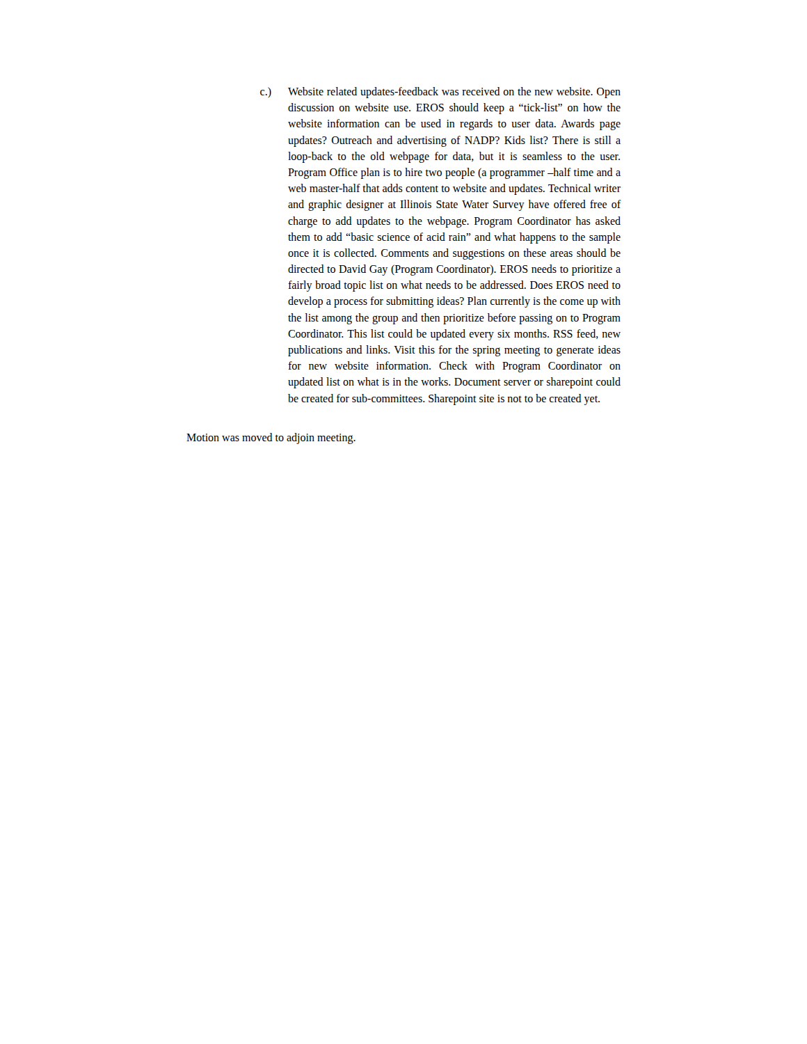c.) Website related updates-feedback was received on the new website. Open discussion on website use. EROS should keep a “tick-list” on how the website information can be used in regards to user data. Awards page updates? Outreach and advertising of NADP? Kids list? There is still a loop-back to the old webpage for data, but it is seamless to the user. Program Office plan is to hire two people (a programmer –half time and a web master-half that adds content to website and updates. Technical writer and graphic designer at Illinois State Water Survey have offered free of charge to add updates to the webpage. Program Coordinator has asked them to add “basic science of acid rain” and what happens to the sample once it is collected. Comments and suggestions on these areas should be directed to David Gay (Program Coordinator). EROS needs to prioritize a fairly broad topic list on what needs to be addressed. Does EROS need to develop a process for submitting ideas? Plan currently is the come up with the list among the group and then prioritize before passing on to Program Coordinator. This list could be updated every six months. RSS feed, new publications and links. Visit this for the spring meeting to generate ideas for new website information. Check with Program Coordinator on updated list on what is in the works. Document server or sharepoint could be created for sub-committees. Sharepoint site is not to be created yet.
Motion was moved to adjoin meeting.